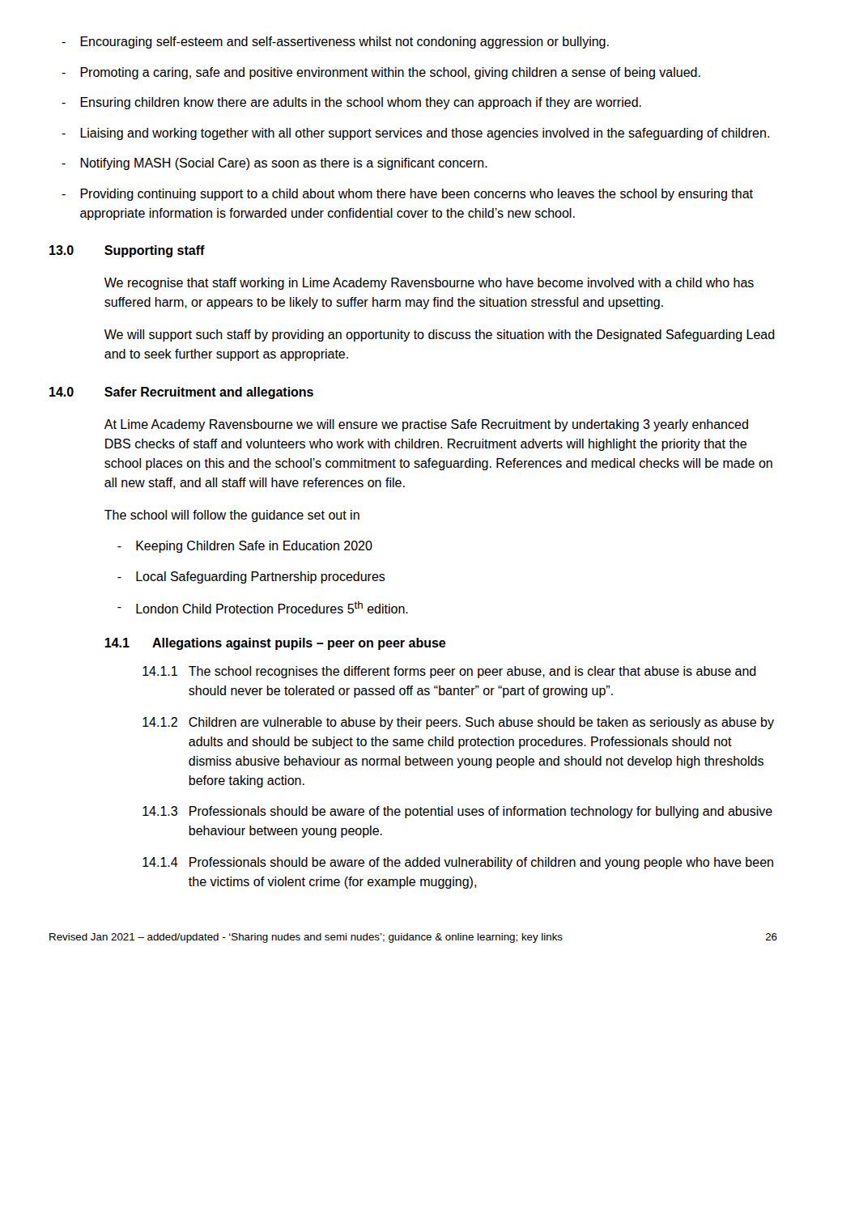Encouraging self-esteem and self-assertiveness whilst not condoning aggression or bullying.
Promoting a caring, safe and positive environment within the school, giving children a sense of being valued.
Ensuring children know there are adults in the school whom they can approach if they are worried.
Liaising and working together with all other support services and those agencies involved in the safeguarding of children.
Notifying MASH (Social Care) as soon as there is a significant concern.
Providing continuing support to a child about whom there have been concerns who leaves the school by ensuring that appropriate information is forwarded under confidential cover to the child’s new school.
13.0 Supporting staff
We recognise that staff working in Lime Academy Ravensbourne who have become involved with a child who has suffered harm, or appears to be likely to suffer harm may find the situation stressful and upsetting.
We will support such staff by providing an opportunity to discuss the situation with the Designated Safeguarding Lead and to seek further support as appropriate.
14.0 Safer Recruitment and allegations
At Lime Academy Ravensbourne we will ensure we practise Safe Recruitment by undertaking 3 yearly enhanced DBS checks of staff and volunteers who work with children. Recruitment adverts will highlight the priority that the school places on this and the school’s commitment to safeguarding. References and medical checks will be made on all new staff, and all staff will have references on file.
The school will follow the guidance set out in
Keeping Children Safe in Education 2020
Local Safeguarding Partnership procedures
London Child Protection Procedures 5th edition.
14.1 Allegations against pupils – peer on peer abuse
14.1.1 The school recognises the different forms peer on peer abuse, and is clear that abuse is abuse and should never be tolerated or passed off as “banter” or “part of growing up”.
14.1.2 Children are vulnerable to abuse by their peers. Such abuse should be taken as seriously as abuse by adults and should be subject to the same child protection procedures. Professionals should not dismiss abusive behaviour as normal between young people and should not develop high thresholds before taking action.
14.1.3 Professionals should be aware of the potential uses of information technology for bullying and abusive behaviour between young people.
14.1.4 Professionals should be aware of the added vulnerability of children and young people who have been the victims of violent crime (for example mugging),
Revised Jan 2021 – added/updated - ‘Sharing nudes and semi nudes’; guidance & online learning; key links 26